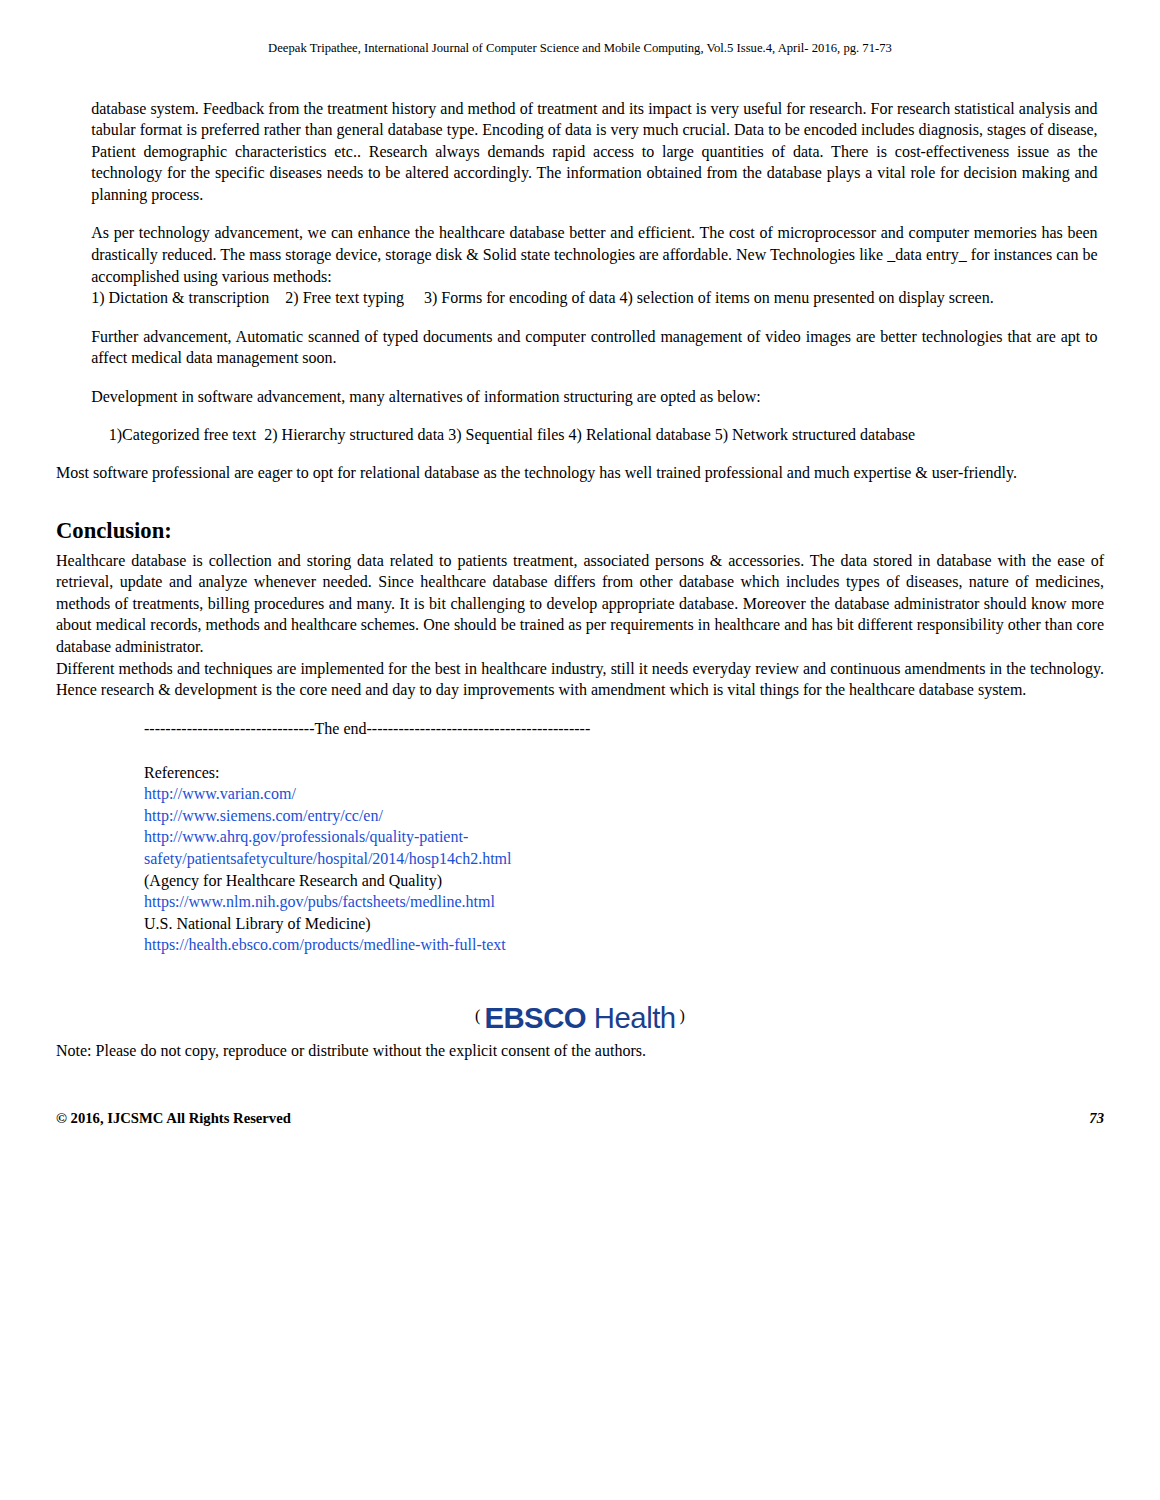Deepak Tripathee, International Journal of Computer Science and Mobile Computing, Vol.5 Issue.4, April- 2016, pg. 71-73
database system. Feedback from the treatment history and method of treatment and its impact is very useful for research. For research statistical analysis and tabular format is preferred rather than general database type. Encoding of data is very much crucial. Data to be encoded includes diagnosis, stages of disease, Patient demographic characteristics etc.. Research always demands rapid access to large quantities of data. There is cost-effectiveness issue as the technology for the specific diseases needs to be altered accordingly. The information obtained from the database plays a vital role for decision making and planning process.
As per technology advancement, we can enhance the healthcare database better and efficient. The cost of microprocessor and computer memories has been drastically reduced. The mass storage device, storage disk & Solid state technologies are affordable. New Technologies like _data entry_ for instances can be accomplished using various methods:
1) Dictation & transcription 2) Free text typing 3) Forms for encoding of data 4) selection of items on menu presented on display screen.
Further advancement, Automatic scanned of typed documents and computer controlled management of video images are better technologies that are apt to affect medical data management soon.
Development in software advancement, many alternatives of information structuring are opted as below:
1)Categorized free text 2) Hierarchy structured data 3) Sequential files 4) Relational database 5) Network structured database
Most software professional are eager to opt for relational database as the technology has well trained professional and much expertise & user-friendly.
Conclusion:
Healthcare database is collection and storing data related to patients treatment, associated persons & accessories. The data stored in database with the ease of retrieval, update and analyze whenever needed. Since healthcare database differs from other database which includes types of diseases, nature of medicines, methods of treatments, billing procedures and many. It is bit challenging to develop appropriate database. Moreover the database administrator should know more about medical records, methods and healthcare schemes. One should be trained as per requirements in healthcare and has bit different responsibility other than core database administrator.
Different methods and techniques are implemented for the best in healthcare industry, still it needs everyday review and continuous amendments in the technology. Hence research & development is the core need and day to day improvements with amendment which is vital things for the healthcare database system.
--------------------------------The end------------------------------------------
References:
http://www.varian.com/
http://www.siemens.com/entry/cc/en/
http://www.ahrq.gov/professionals/quality-patient-
safety/patientsafetyculture/hospital/2014/hosp14ch2.html
(Agency for Healthcare Research and Quality)
https://www.nlm.nih.gov/pubs/factsheets/medline.html
U.S. National Library of Medicine)
https://health.ebsco.com/products/medline-with-full-text
( EBSCO Health )
Note: Please do not copy, reproduce or distribute without the explicit consent of the authors.
© 2016, IJCSMC All Rights Reserved 73